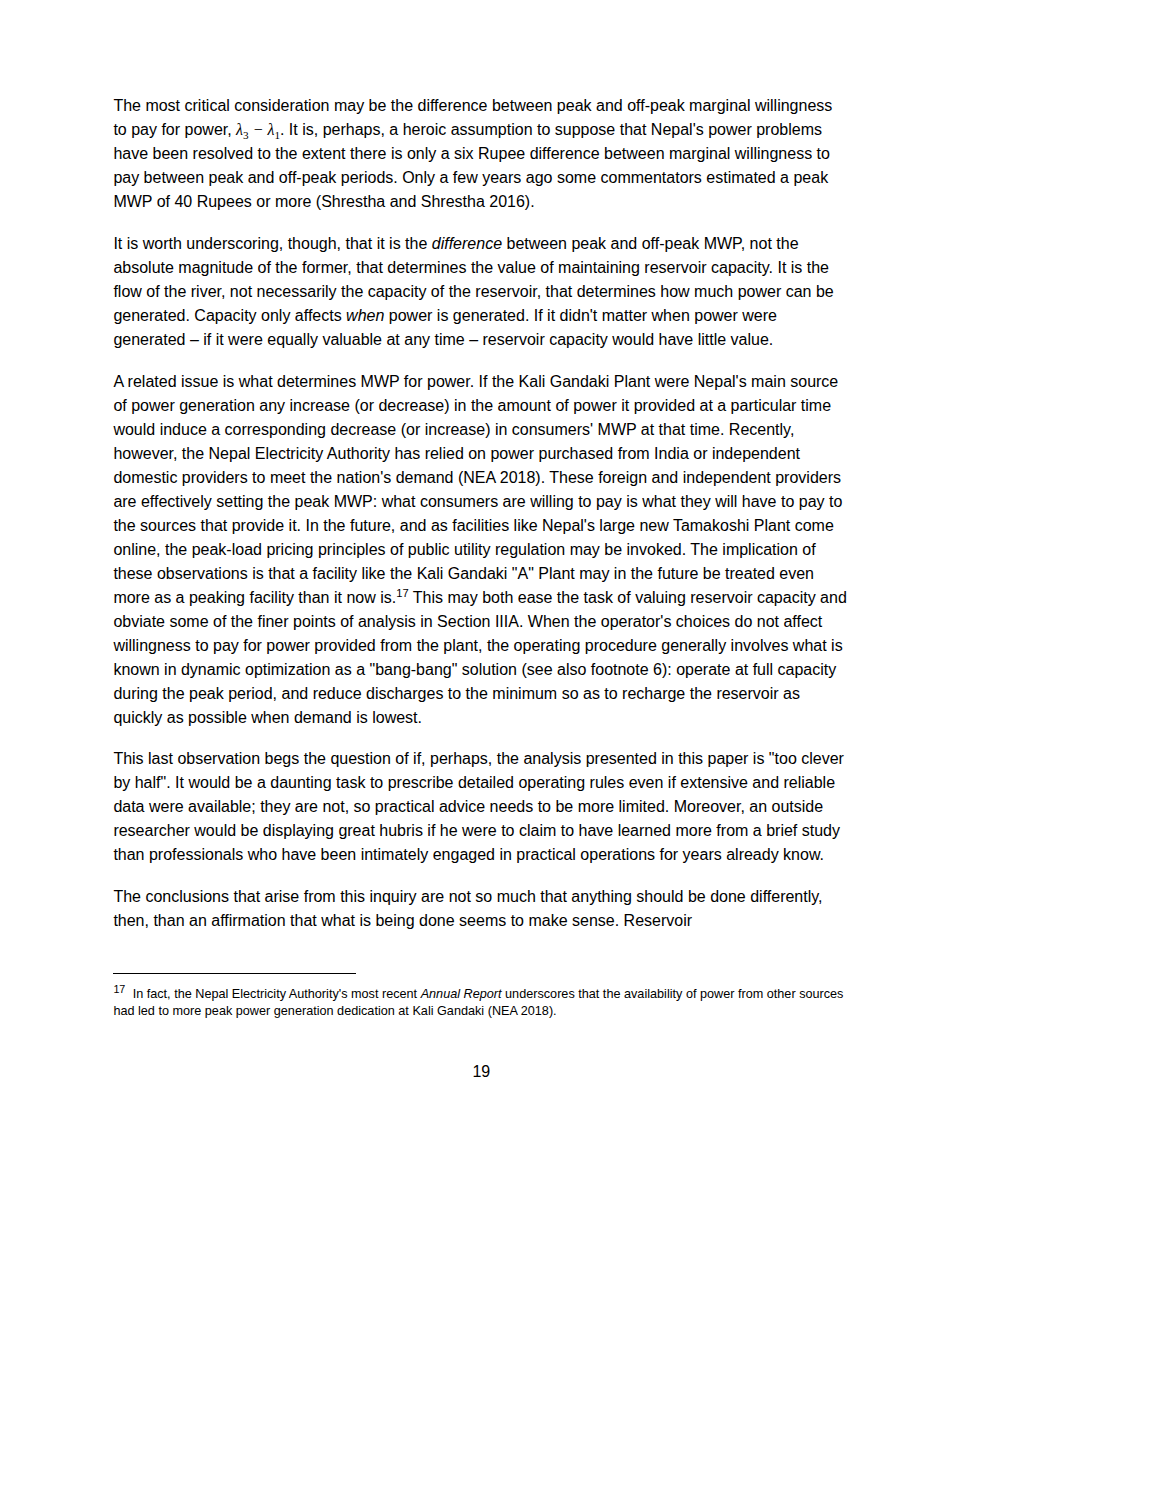The most critical consideration may be the difference between peak and off-peak marginal willingness to pay for power, λ3 − λ1. It is, perhaps, a heroic assumption to suppose that Nepal's power problems have been resolved to the extent there is only a six Rupee difference between marginal willingness to pay between peak and off-peak periods. Only a few years ago some commentators estimated a peak MWP of 40 Rupees or more (Shrestha and Shrestha 2016).
It is worth underscoring, though, that it is the difference between peak and off-peak MWP, not the absolute magnitude of the former, that determines the value of maintaining reservoir capacity. It is the flow of the river, not necessarily the capacity of the reservoir, that determines how much power can be generated. Capacity only affects when power is generated. If it didn't matter when power were generated – if it were equally valuable at any time – reservoir capacity would have little value.
A related issue is what determines MWP for power. If the Kali Gandaki Plant were Nepal's main source of power generation any increase (or decrease) in the amount of power it provided at a particular time would induce a corresponding decrease (or increase) in consumers' MWP at that time. Recently, however, the Nepal Electricity Authority has relied on power purchased from India or independent domestic providers to meet the nation's demand (NEA 2018). These foreign and independent providers are effectively setting the peak MWP: what consumers are willing to pay is what they will have to pay to the sources that provide it. In the future, and as facilities like Nepal's large new Tamakoshi Plant come online, the peak-load pricing principles of public utility regulation may be invoked. The implication of these observations is that a facility like the Kali Gandaki "A" Plant may in the future be treated even more as a peaking facility than it now is.17 This may both ease the task of valuing reservoir capacity and obviate some of the finer points of analysis in Section IIIA. When the operator's choices do not affect willingness to pay for power provided from the plant, the operating procedure generally involves what is known in dynamic optimization as a "bang-bang" solution (see also footnote 6): operate at full capacity during the peak period, and reduce discharges to the minimum so as to recharge the reservoir as quickly as possible when demand is lowest.
This last observation begs the question of if, perhaps, the analysis presented in this paper is "too clever by half". It would be a daunting task to prescribe detailed operating rules even if extensive and reliable data were available; they are not, so practical advice needs to be more limited. Moreover, an outside researcher would be displaying great hubris if he were to claim to have learned more from a brief study than professionals who have been intimately engaged in practical operations for years already know.
The conclusions that arise from this inquiry are not so much that anything should be done differently, then, than an affirmation that what is being done seems to make sense. Reservoir
17 In fact, the Nepal Electricity Authority's most recent Annual Report underscores that the availability of power from other sources had led to more peak power generation dedication at Kali Gandaki (NEA 2018).
19